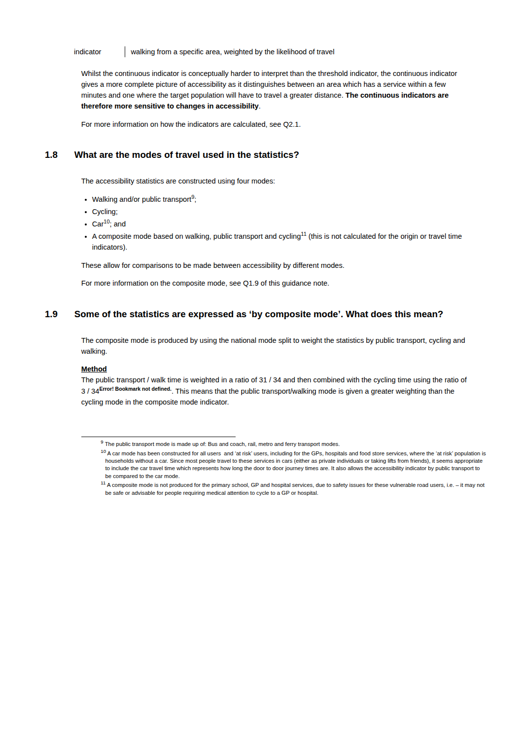indicator
walking from a specific area, weighted by the likelihood of travel
Whilst the continuous indicator is conceptually harder to interpret than the threshold indicator, the continuous indicator gives a more complete picture of accessibility as it distinguishes between an area which has a service within a few minutes and one where the target population will have to travel a greater distance. The continuous indicators are therefore more sensitive to changes in accessibility.
For more information on how the indicators are calculated, see Q2.1.
1.8 What are the modes of travel used in the statistics?
The accessibility statistics are constructed using four modes:
Walking and/or public transport9;
Cycling;
Car10; and
A composite mode based on walking, public transport and cycling11 (this is not calculated for the origin or travel time indicators).
These allow for comparisons to be made between accessibility by different modes.
For more information on the composite mode, see Q1.9 of this guidance note.
1.9 Some of the statistics are expressed as ‘by composite mode’. What does this mean?
The composite mode is produced by using the national mode split to weight the statistics by public transport, cycling and walking.
Method
The public transport / walk time is weighted in a ratio of 31 / 34 and then combined with the cycling time using the ratio of 3 / 34Error! Bookmark not defined.. This means that the public transport/walking mode is given a greater weighting than the cycling mode in the composite mode indicator.
9 The public transport mode is made up of: Bus and coach, rail, metro and ferry transport modes.
10 A car mode has been constructed for all users and ‘at risk’ users, including for the GPs, hospitals and food store services, where the ‘at risk’ population is households without a car. Since most people travel to these services in cars (either as private individuals or taking lifts from friends), it seems appropriate to include the car travel time which represents how long the door to door journey times are. It also allows the accessibility indicator by public transport to be compared to the car mode.
11 A composite mode is not produced for the primary school, GP and hospital services, due to safety issues for these vulnerable road users, i.e. – it may not be safe or advisable for people requiring medical attention to cycle to a GP or hospital.